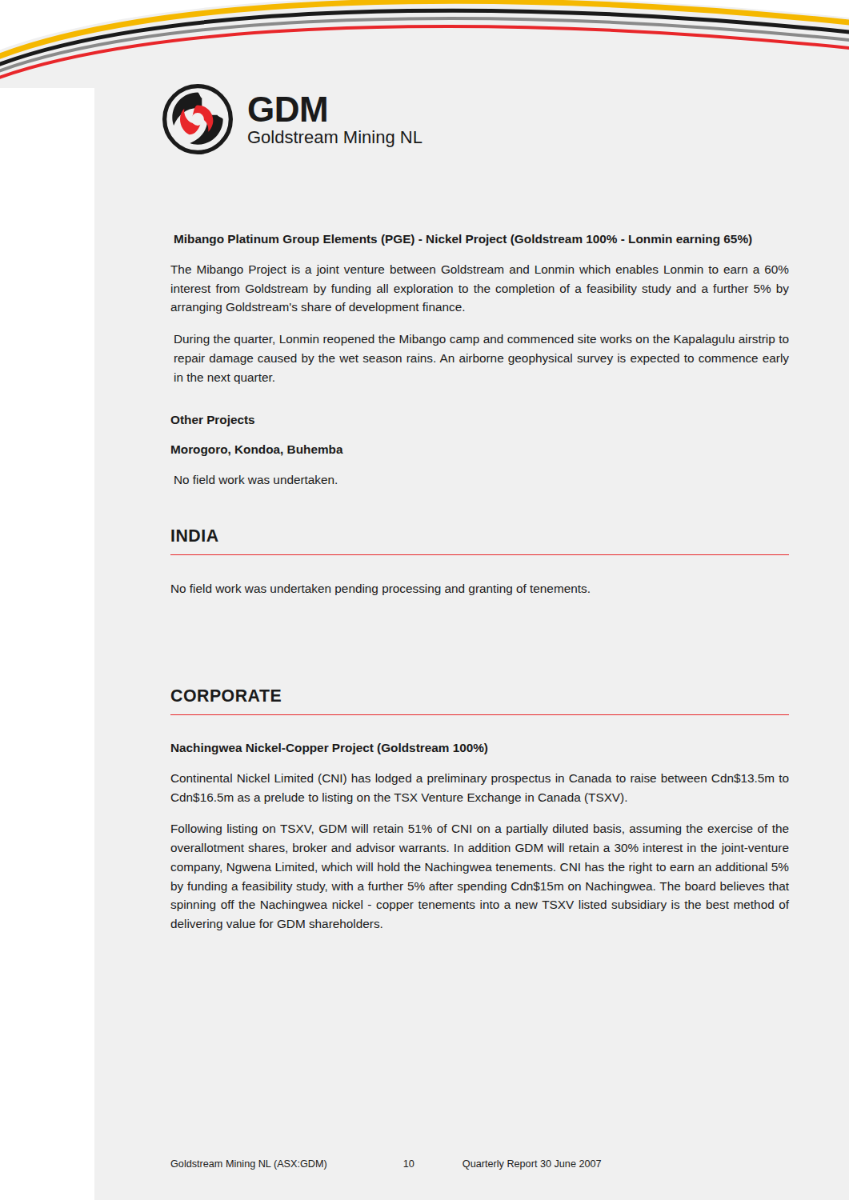GDM Goldstream Mining NL
Mibango Platinum Group Elements (PGE) - Nickel Project (Goldstream 100% - Lonmin earning 65%)
The Mibango Project is a joint venture between Goldstream and Lonmin which enables Lonmin to earn a 60% interest from Goldstream by funding all exploration to the completion of a feasibility study and a further 5% by arranging Goldstream's share of development finance.
During the quarter, Lonmin reopened the Mibango camp and commenced site works on the Kapalagulu airstrip to repair damage caused by the wet season rains. An airborne geophysical survey is expected to commence early in the next quarter.
Other Projects
Morogoro, Kondoa, Buhemba
No field work was undertaken.
INDIA
No field work was undertaken pending processing and granting of tenements.
CORPORATE
Nachingwea Nickel-Copper Project (Goldstream 100%)
Continental Nickel Limited (CNI) has lodged a preliminary prospectus in Canada to raise between Cdn$13.5m to Cdn$16.5m as a prelude to listing on the TSX Venture Exchange in Canada (TSXV).
Following listing on TSXV, GDM will retain 51% of CNI on a partially diluted basis, assuming the exercise of the overallotment shares, broker and advisor warrants. In addition GDM will retain a 30% interest in the joint-venture company, Ngwena Limited, which will hold the Nachingwea tenements. CNI has the right to earn an additional 5% by funding a feasibility study, with a further 5% after spending Cdn$15m on Nachingwea. The board believes that spinning off the Nachingwea nickel - copper tenements into a new TSXV listed subsidiary is the best method of delivering value for GDM shareholders.
Goldstream Mining NL (ASX:GDM) 10 Quarterly Report 30 June 2007